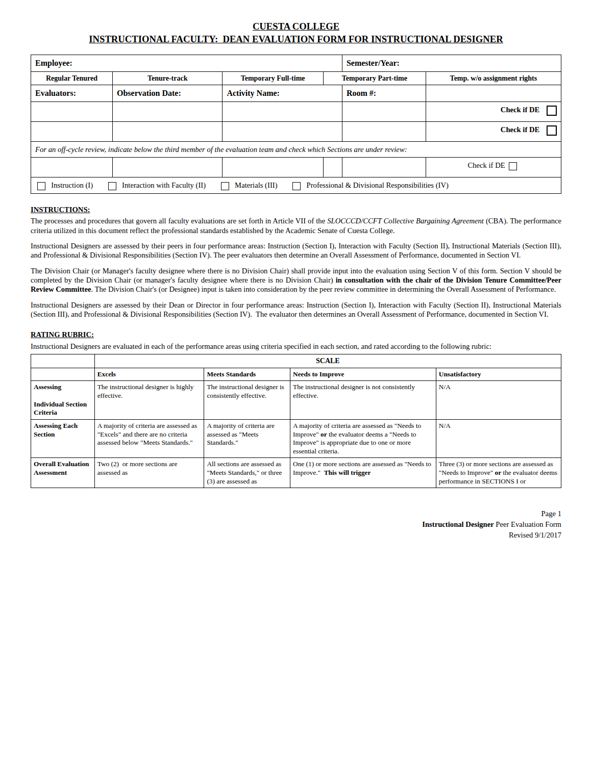CUESTA COLLEGE
INSTRUCTIONAL FACULTY: DEAN EVALUATION FORM FOR INSTRUCTIONAL DESIGNER
| Employee: | Semester/Year: |
| Regular Tenured | Tenure-track | Temporary Full-time | Temporary Part-time | Temp. w/o assignment rights |
| Evaluators: | Observation Date: | Activity Name: | Room #: | |
| | | | | Check if DE |
| | | | | Check if DE |
| For an off-cycle review, indicate below the third member of the evaluation team and check which Sections are under review: |
| | | | | | Check if DE |
| Instruction (I) Interaction with Faculty (II) Materials (III) Professional & Divisional Responsibilities (IV) |
INSTRUCTIONS:
The processes and procedures that govern all faculty evaluations are set forth in Article VII of the SLOCCCD/CCFT Collective Bargaining Agreement (CBA). The performance criteria utilized in this document reflect the professional standards established by the Academic Senate of Cuesta College.
Instructional Designers are assessed by their peers in four performance areas: Instruction (Section I), Interaction with Faculty (Section II), Instructional Materials (Section III), and Professional & Divisional Responsibilities (Section IV). The peer evaluators then determine an Overall Assessment of Performance, documented in Section VI.
The Division Chair (or Manager's faculty designee where there is no Division Chair) shall provide input into the evaluation using Section V of this form. Section V should be completed by the Division Chair (or manager's faculty designee where there is no Division Chair) in consultation with the chair of the Division Tenure Committee/Peer Review Committee. The Division Chair's (or Designee) input is taken into consideration by the peer review committee in determining the Overall Assessment of Performance.
Instructional Designers are assessed by their Dean or Director in four performance areas: Instruction (Section I), Interaction with Faculty (Section II), Instructional Materials (Section III), and Professional & Divisional Responsibilities (Section IV). The evaluator then determines an Overall Assessment of Performance, documented in Section VI.
RATING RUBRIC:
Instructional Designers are evaluated in each of the performance areas using criteria specified in each section, and rated according to the following rubric:
| | SCALE |
| | Excels | Meets Standards | Needs to Improve | Unsatisfactory |
| Assessing Individual Section Criteria | The instructional designer is highly effective. | The instructional designer is consistently effective. | The instructional designer is not consistently effective. | N/A |
| Assessing Each Section | A majority of criteria are assessed as "Excels" and there are no criteria assessed below "Meets Standards." | A majority of criteria are assessed as "Meets Standards." | A majority of criteria are assessed as "Needs to Improve" or the evaluator deems a "Needs to Improve" is appropriate due to one or more essential criteria. | N/A |
| Overall Evaluation Assessment | Two (2) or more sections are assessed as | All sections are assessed as "Meets Standards," or three (3) are assessed as | One (1) or more sections are assessed as "Needs to Improve." This will trigger | Three (3) or more sections are assessed as "Needs to Improve" or the evaluator deems performance in SECTIONS I or |
Page 1
Instructional Designer Peer Evaluation Form
Revised 9/1/2017